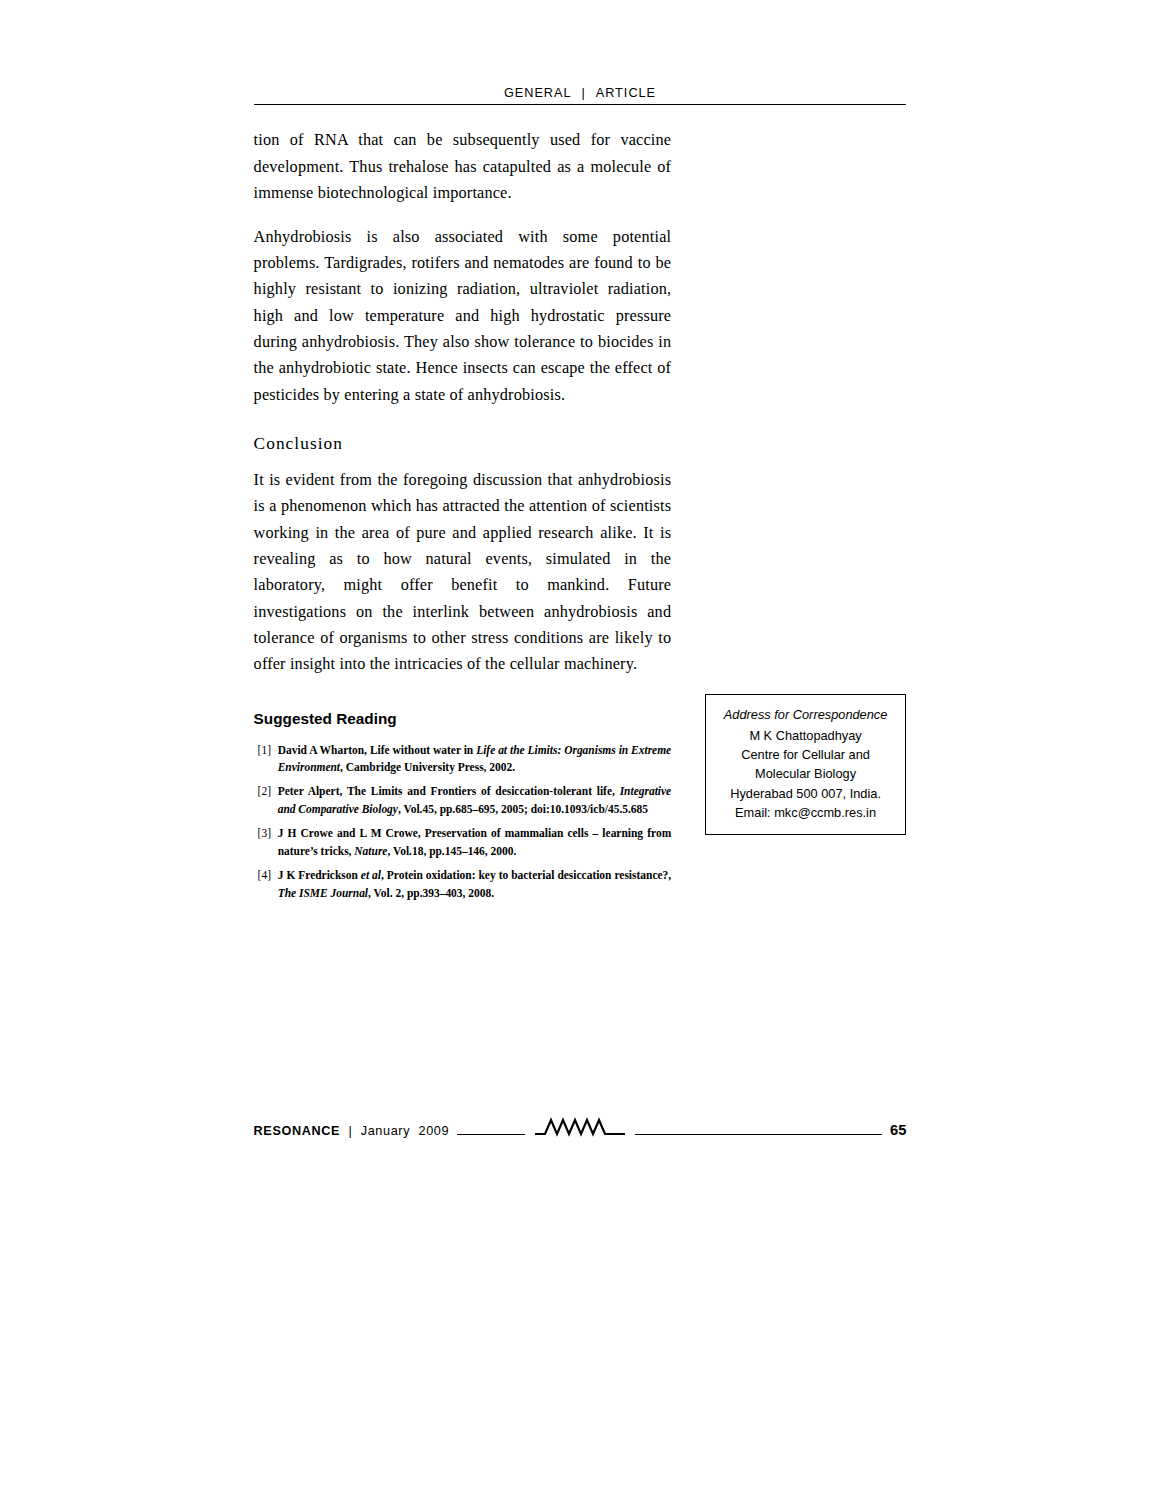GENERAL | ARTICLE
tion of RNA that can be subsequently used for vaccine development. Thus trehalose has catapulted as a molecule of immense biotechnological importance.
Anhydrobiosis is also associated with some potential problems. Tardigrades, rotifers and nematodes are found to be highly resistant to ionizing radiation, ultraviolet radiation, high and low temperature and high hydrostatic pressure during anhydrobiosis. They also show tolerance to biocides in the anhydrobiotic state. Hence insects can escape the effect of pesticides by entering a state of anhydrobiosis.
Conclusion
It is evident from the foregoing discussion that anhydrobiosis is a phenomenon which has attracted the attention of scientists working in the area of pure and applied research alike. It is revealing as to how natural events, simulated in the laboratory, might offer benefit to mankind. Future investigations on the interlink between anhydrobiosis and tolerance of organisms to other stress conditions are likely to offer insight into the intricacies of the cellular machinery.
Suggested Reading
[1] David A Wharton, Life without water in Life at the Limits: Organisms in Extreme Environment, Cambridge University Press, 2002.
[2] Peter Alpert, The Limits and Frontiers of desiccation-tolerant life, Integrative and Comparative Biology, Vol.45, pp.685–695, 2005; doi:10.1093/icb/45.5.685
[3] J H Crowe and L M Crowe, Preservation of mammalian cells – learning from nature’s tricks, Nature, Vol.18, pp.145–146, 2000.
[4] J K Fredrickson et al, Protein oxidation: key to bacterial desiccation resistance?, The ISME Journal, Vol. 2, pp.393–403, 2008.
Address for Correspondence
M K Chattopadhyay
Centre for Cellular and
Molecular Biology
Hyderabad 500 007, India.
Email: mkc@ccmb.res.in
RESONANCE | January 2009
65